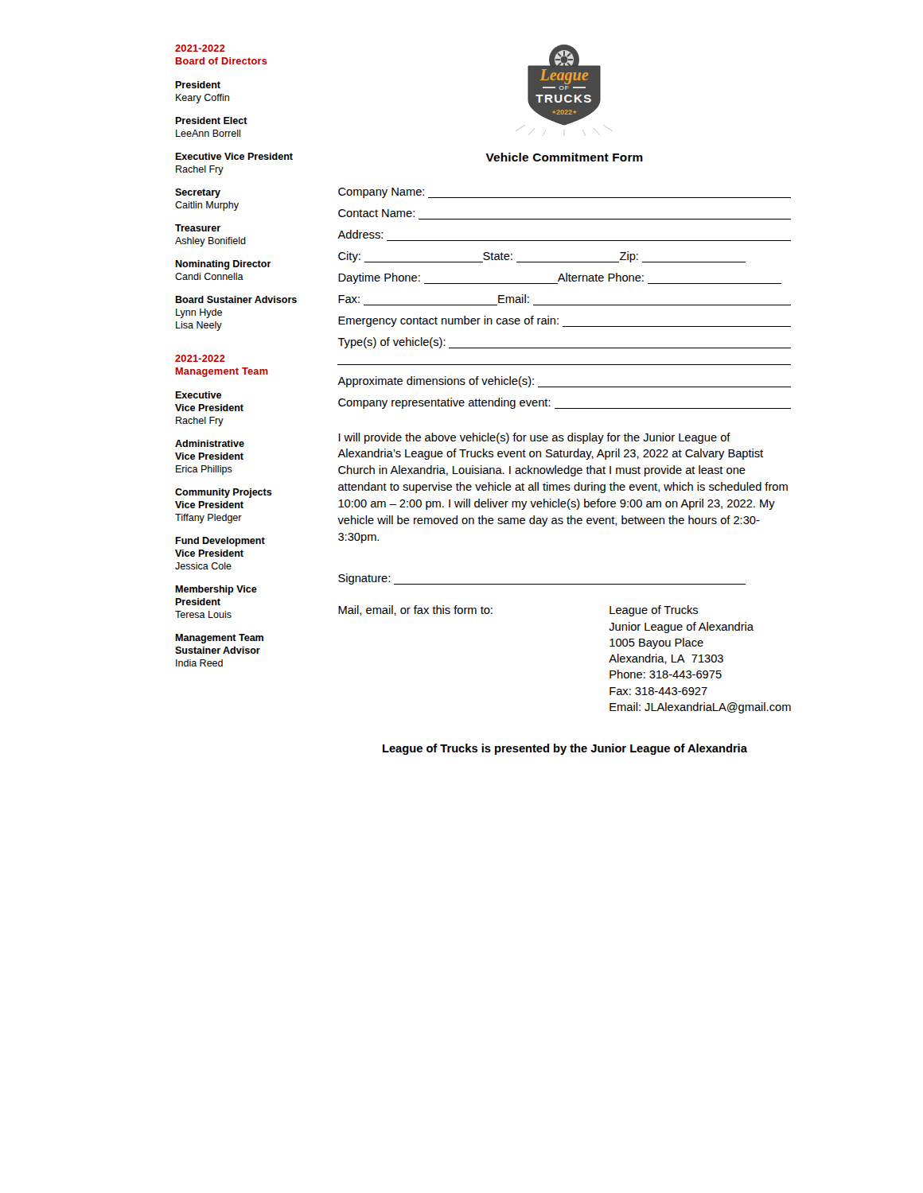2021-2022
Board of Directors
President
Keary Coffin
President Elect
LeeAnn Borrell
Executive Vice President
Rachel Fry
Secretary
Caitlin Murphy
Treasurer
Ashley Bonifield
Nominating Director
Candi Connella
Board Sustainer Advisors
Lynn Hyde
Lisa Neely
2021-2022
Management Team
Executive
Vice President
Rachel Fry
Administrative
Vice President
Erica Phillips
Community Projects
Vice President
Tiffany Pledger
Fund Development
Vice President
Jessica Cole
Membership Vice President
Teresa Louis
Management Team
Sustainer Advisor
India Reed
League OF TRUCKS ★ 2022 ★
Vehicle Commitment Form
Company Name:
Contact Name:
Address:
City: State: Zip:
Daytime Phone: Alternate Phone:
Fax: Email:
Emergency contact number in case of rain:
Type(s) of vehicle(s):
Approximate dimensions of vehicle(s):
Company representative attending event:
I will provide the above vehicle(s) for use as display for the Junior League of Alexandria’s League of Trucks event on Saturday, April 23, 2022 at Calvary Baptist Church in Alexandria, Louisiana. I acknowledge that I must provide at least one attendant to supervise the vehicle at all times during the event, which is scheduled from 10:00 am – 2:00 pm. I will deliver my vehicle(s) before 9:00 am on April 23, 2022. My vehicle will be removed on the same day as the event, between the hours of 2:30-3:30pm.
Signature:
Mail, email, or fax this form to:
League of Trucks
Junior League of Alexandria
1005 Bayou Place
Alexandria, LA 71303
Phone: 318-443-6975
Fax: 318-443-6927
Email: JLAlexandriaLA@gmail.com
League of Trucks is presented by the Junior League of Alexandria